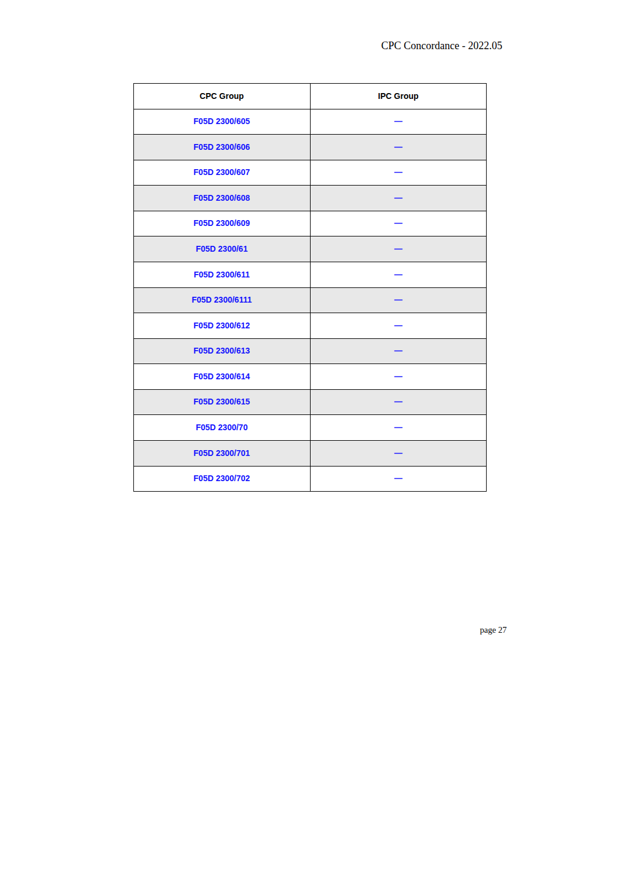CPC Concordance - 2022.05
| CPC Group | IPC Group |
| --- | --- |
| F05D 2300/605 | — |
| F05D 2300/606 | — |
| F05D 2300/607 | — |
| F05D 2300/608 | — |
| F05D 2300/609 | — |
| F05D 2300/61 | — |
| F05D 2300/611 | — |
| F05D 2300/6111 | — |
| F05D 2300/612 | — |
| F05D 2300/613 | — |
| F05D 2300/614 | — |
| F05D 2300/615 | — |
| F05D 2300/70 | — |
| F05D 2300/701 | — |
| F05D 2300/702 | — |
page 27